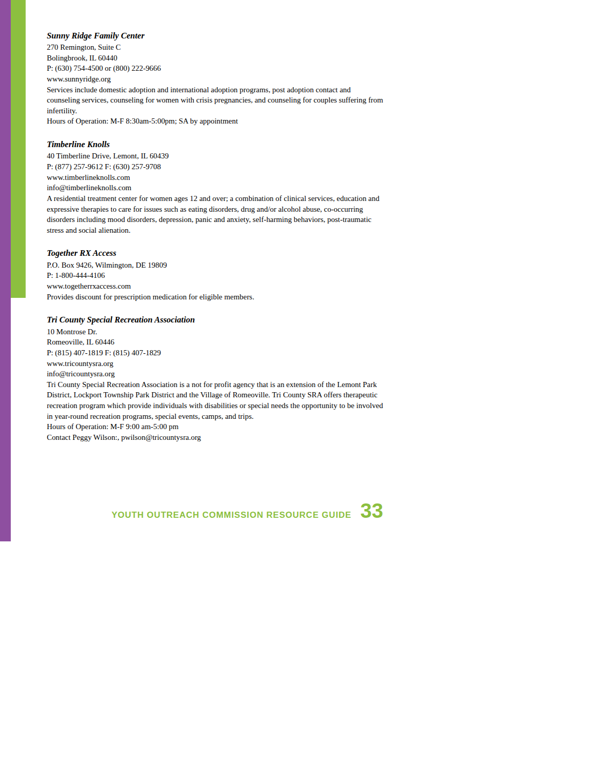Sunny Ridge Family Center
270 Remington, Suite C
Bolingbrook, IL 60440
P: (630) 754-4500 or (800) 222-9666
www.sunnyridge.org
Services include domestic adoption and international adoption programs, post adoption contact and counseling services, counseling for women with crisis pregnancies, and counseling for couples suffering from infertility.
Hours of Operation: M-F 8:30am-5:00pm; SA by appointment
Timberline Knolls
40 Timberline Drive, Lemont, IL 60439
P: (877) 257-9612 F: (630) 257-9708
www.timberlineknolls.com
info@timberlineknolls.com
A residential treatment center for women ages 12 and over; a combination of clinical services, education and expressive therapies to care for issues such as eating disorders, drug and/or alcohol abuse, co-occurring disorders including mood disorders, depression, panic and anxiety, self-harming behaviors, post-traumatic stress and social alienation.
Together RX Access
P.O. Box 9426, Wilmington, DE 19809
P: 1-800-444-4106
www.togetherrxaccess.com
Provides discount for prescription medication for eligible members.
Tri County Special Recreation Association
10 Montrose Dr.
Romeoville, IL 60446
P: (815) 407-1819 F: (815) 407-1829
www.tricountysra.org
info@tricountysra.org
Tri County Special Recreation Association is a not for profit agency that is an extension of the Lemont Park District, Lockport Township Park District and the Village of Romeoville. Tri County SRA offers therapeutic recreation program which provide individuals with disabilities or special needs the opportunity to be involved in year-round recreation programs, special events, camps, and trips.
Hours of Operation: M-F 9:00 am-5:00 pm
Contact Peggy Wilson:, pwilson@tricountysra.org
Youth Outreach Commission Resource Guide 33